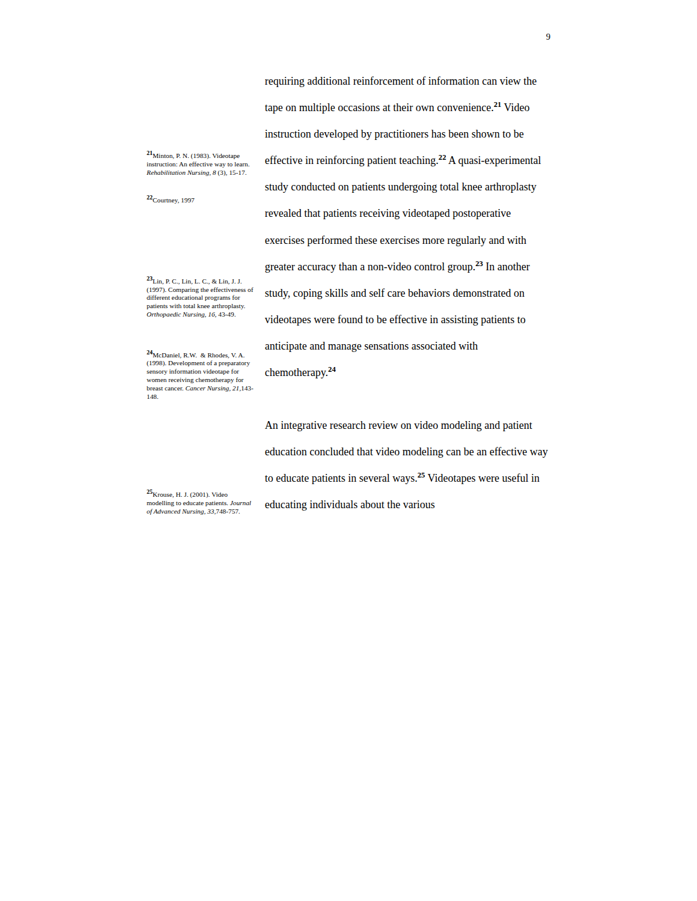9
21 Minton, P. N. (1983). Videotape instruction: An effective way to learn. Rehabilitation Nursing, 8 (3), 15-17.
22 Courtney, 1997
23 Lin, P. C., Lin, L. C., & Lin, J. J. (1997). Comparing the effectiveness of different educational programs for patients with total knee arthroplasty. Orthopaedic Nursing, 16, 43-49.
24 McDaniel, R.W. & Rhodes, V. A. (1998). Development of a preparatory sensory information videotape for women receiving chemotherapy for breast cancer. Cancer Nursing, 21, 143-148.
25 Krouse, H. J. (2001). Video modelling to educate patients. Journal of Advanced Nursing, 33, 748-757.
requiring additional reinforcement of information can view the tape on multiple occasions at their own convenience.21 Video instruction developed by practitioners has been shown to be effective in reinforcing patient teaching.22 A quasi-experimental study conducted on patients undergoing total knee arthroplasty revealed that patients receiving videotaped postoperative exercises performed these exercises more regularly and with greater accuracy than a non-video control group.23 In another study, coping skills and self care behaviors demonstrated on videotapes were found to be effective in assisting patients to anticipate and manage sensations associated with chemotherapy.24
An integrative research review on video modeling and patient education concluded that video modeling can be an effective way to educate patients in several ways.25 Videotapes were useful in educating individuals about the various